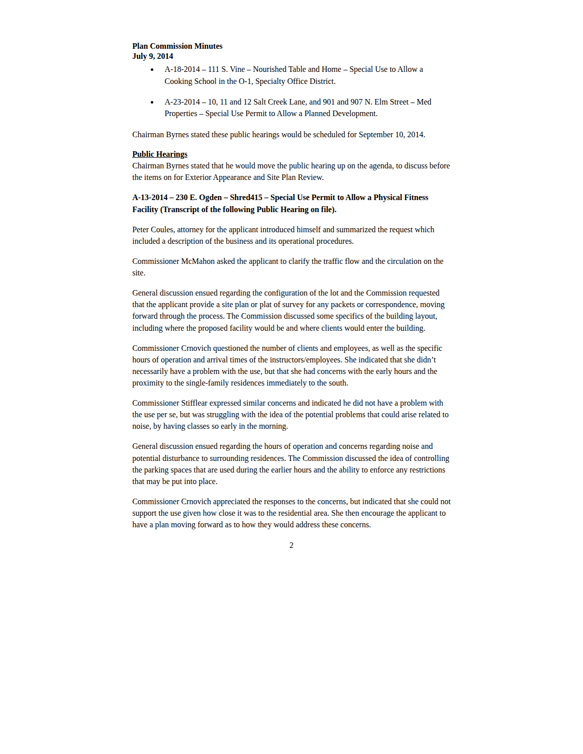Plan Commission Minutes
July 9, 2014
A-18-2014 – 111 S. Vine – Nourished Table and Home – Special Use to Allow a Cooking School in the O-1, Specialty Office District.
A-23-2014 – 10, 11 and 12 Salt Creek Lane, and 901 and 907 N. Elm Street – Med Properties – Special Use Permit to Allow a Planned Development.
Chairman Byrnes stated these public hearings would be scheduled for September 10, 2014.
Public Hearings
Chairman Byrnes stated that he would move the public hearing up on the agenda, to discuss before the items on for Exterior Appearance and Site Plan Review.
A-13-2014 – 230 E. Ogden – Shred415 – Special Use Permit to Allow a Physical Fitness Facility (Transcript of the following Public Hearing on file).
Peter Coules, attorney for the applicant introduced himself and summarized the request which included a description of the business and its operational procedures.
Commissioner McMahon asked the applicant to clarify the traffic flow and the circulation on the site.
General discussion ensued regarding the configuration of the lot and the Commission requested that the applicant provide a site plan or plat of survey for any packets or correspondence, moving forward through the process. The Commission discussed some specifics of the building layout, including where the proposed facility would be and where clients would enter the building.
Commissioner Crnovich questioned the number of clients and employees, as well as the specific hours of operation and arrival times of the instructors/employees. She indicated that she didn’t necessarily have a problem with the use, but that she had concerns with the early hours and the proximity to the single-family residences immediately to the south.
Commissioner Stifflear expressed similar concerns and indicated he did not have a problem with the use per se, but was struggling with the idea of the potential problems that could arise related to noise, by having classes so early in the morning.
General discussion ensued regarding the hours of operation and concerns regarding noise and potential disturbance to surrounding residences. The Commission discussed the idea of controlling the parking spaces that are used during the earlier hours and the ability to enforce any restrictions that may be put into place.
Commissioner Crnovich appreciated the responses to the concerns, but indicated that she could not support the use given how close it was to the residential area. She then encourage the applicant to have a plan moving forward as to how they would address these concerns.
2